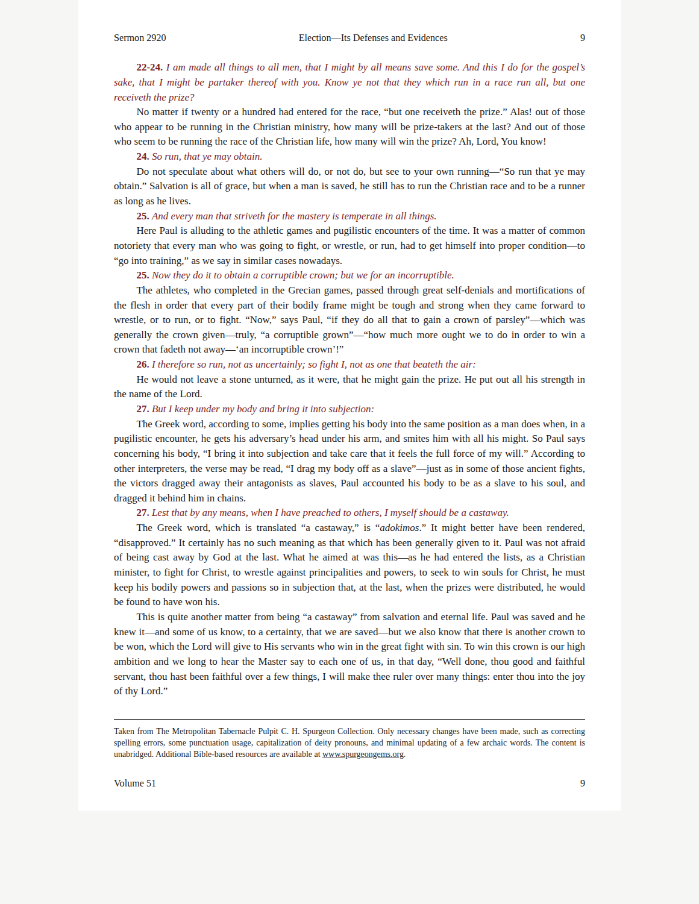Sermon 2920 Election—Its Defenses and Evidences 9
22-24. I am made all things to all men, that I might by all means save some. And this I do for the gospel’s sake, that I might be partaker thereof with you. Know ye not that they which run in a race run all, but one receiveth the prize?
No matter if twenty or a hundred had entered for the race, “but one receiveth the prize.” Alas! out of those who appear to be running in the Christian ministry, how many will be prize-takers at the last? And out of those who seem to be running the race of the Christian life, how many will win the prize? Ah, Lord, You know!
24. So run, that ye may obtain.
Do not speculate about what others will do, or not do, but see to your own running—“So run that ye may obtain.” Salvation is all of grace, but when a man is saved, he still has to run the Christian race and to be a runner as long as he lives.
25. And every man that striveth for the mastery is temperate in all things.
Here Paul is alluding to the athletic games and pugilistic encounters of the time. It was a matter of common notoriety that every man who was going to fight, or wrestle, or run, had to get himself into proper condition—to “go into training,” as we say in similar cases nowadays.
25. Now they do it to obtain a corruptible crown; but we for an incorruptible.
The athletes, who completed in the Grecian games, passed through great self-denials and mortifications of the flesh in order that every part of their bodily frame might be tough and strong when they came forward to wrestle, or to run, or to fight. “Now,” says Paul, “if they do all that to gain a crown of parsley”—which was generally the crown given—truly, “a corruptible grown”—“how much more ought we to do in order to win a crown that fadeth not away—‘an incorruptible crown’!”
26. I therefore so run, not as uncertainly; so fight I, not as one that beateth the air:
He would not leave a stone unturned, as it were, that he might gain the prize. He put out all his strength in the name of the Lord.
27. But I keep under my body and bring it into subjection:
The Greek word, according to some, implies getting his body into the same position as a man does when, in a pugilistic encounter, he gets his adversary’s head under his arm, and smites him with all his might. So Paul says concerning his body, “I bring it into subjection and take care that it feels the full force of my will.” According to other interpreters, the verse may be read, “I drag my body off as a slave”—just as in some of those ancient fights, the victors dragged away their antagonists as slaves, Paul accounted his body to be as a slave to his soul, and dragged it behind him in chains.
27. Lest that by any means, when I have preached to others, I myself should be a castaway.
The Greek word, which is translated “a castaway,” is “adokimos.” It might better have been rendered, “disapproved.” It certainly has no such meaning as that which has been generally given to it. Paul was not afraid of being cast away by God at the last. What he aimed at was this—as he had entered the lists, as a Christian minister, to fight for Christ, to wrestle against principalities and powers, to seek to win souls for Christ, he must keep his bodily powers and passions so in subjection that, at the last, when the prizes were distributed, he would be found to have won his.
This is quite another matter from being “a castaway” from salvation and eternal life. Paul was saved and he knew it—and some of us know, to a certainty, that we are saved—but we also know that there is another crown to be won, which the Lord will give to His servants who win in the great fight with sin. To win this crown is our high ambition and we long to hear the Master say to each one of us, in that day, “Well done, thou good and faithful servant, thou hast been faithful over a few things, I will make thee ruler over many things: enter thou into the joy of thy Lord.”
Taken from The Metropolitan Tabernacle Pulpit C. H. Spurgeon Collection. Only necessary changes have been made, such as correcting spelling errors, some punctuation usage, capitalization of deity pronouns, and minimal updating of a few archaic words. The content is unabridged. Additional Bible-based resources are available at www.spurgeongems.org.
Volume 51 9